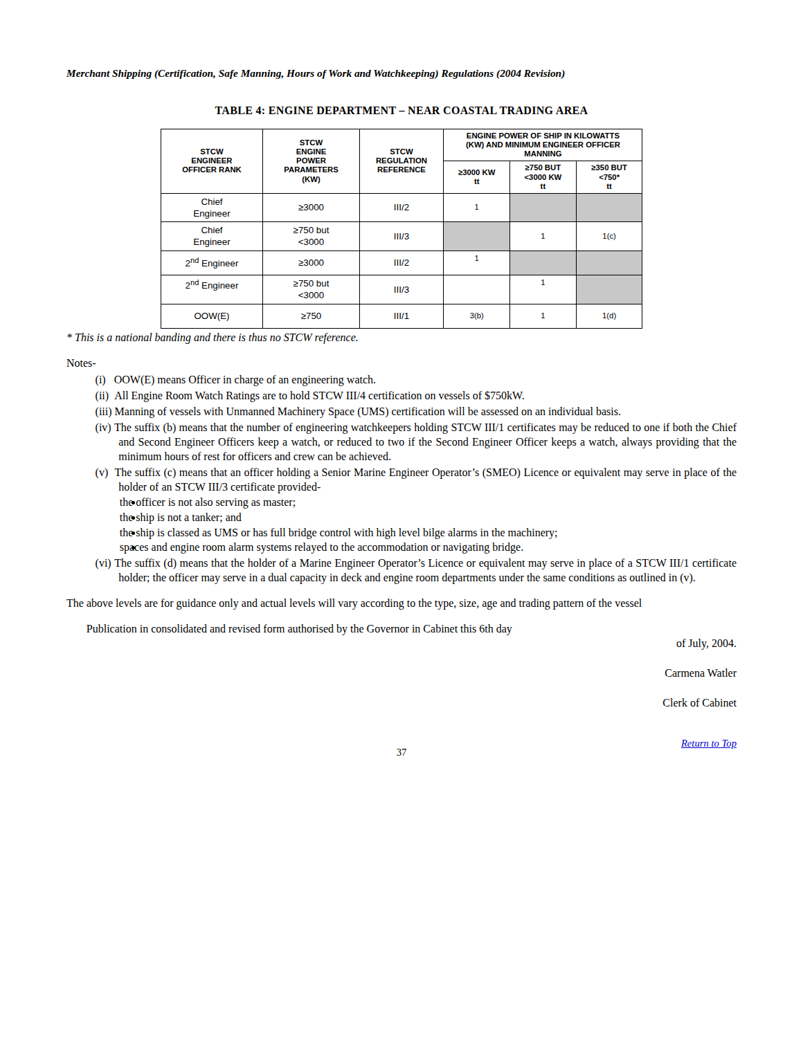Merchant Shipping (Certification, Safe Manning, Hours of Work and Watchkeeping) Regulations (2004 Revision)
TABLE 4: ENGINE DEPARTMENT – NEAR COASTAL TRADING AREA
| STCW ENGINEER OFFICER RANK | STCW ENGINE POWER PARAMETERS (KW) | STCW REGULATION REFERENCE | ENGINE POWER OF SHIP IN KILOWATTS (KW) AND MINIMUM ENGINEER OFFICER MANNING |
| --- | --- | --- | --- |
| ≥3000 KW tt | ≥750 BUT <3000 KW tt | ≥350 BUT <750* tt |
| Chief Engineer | ≥3000 | III/2 | 1 | | |
| Chief Engineer | ≥750 but <3000 | III/3 | | 1 | 1(c) |
| 2 nd Engineer | ≥3000 | III/2 | 1 | | |
| 2 nd Engineer | ≥750 but <3000 | III/3 | | 1 | |
| OOW(E) | ≥750 | III/1 | 3(b) | 1 | 1(d) |
* This is a national banding and there is thus no STCW reference.
Notes-
(i) OOW(E) means Officer in charge of an engineering watch.
(ii) All Engine Room Watch Ratings are to hold STCW III/4 certification on vessels of $750kW.
(iii) Manning of vessels with Unmanned Machinery Space (UMS) certification will be assessed on an individual basis.
(iv) The suffix (b) means that the number of engineering watchkeepers holding STCW III/1 certificates may be reduced to one if both the Chief and Second Engineer Officers keep a watch, or reduced to two if the Second Engineer Officer keeps a watch, always providing that the minimum hours of rest for officers and crew can be achieved.
(v) The suffix (c) means that an officer holding a Senior Marine Engineer Operator’s (SMEO) Licence or equivalent may serve in place of the holder of an STCW III/3 certificate provided-
the officer is not also serving as master;
the ship is not a tanker; and
the ship is classed as UMS or has full bridge control with high level bilge alarms in the machinery;
spaces and engine room alarm systems relayed to the accommodation or navigating bridge.
(vi) The suffix (d) means that the holder of a Marine Engineer Operator’s Licence or equivalent may serve in place of a STCW III/1 certificate holder; the officer may serve in a dual capacity in deck and engine room departments under the same conditions as outlined in (v).
The above levels are for guidance only and actual levels will vary according to the type, size, age and trading pattern of the vessel
Publication in consolidated and revised form authorised by the Governor in Cabinet this 6th day of July, 2004.
Carmena Watler
Clerk of Cabinet
37
Return to Top